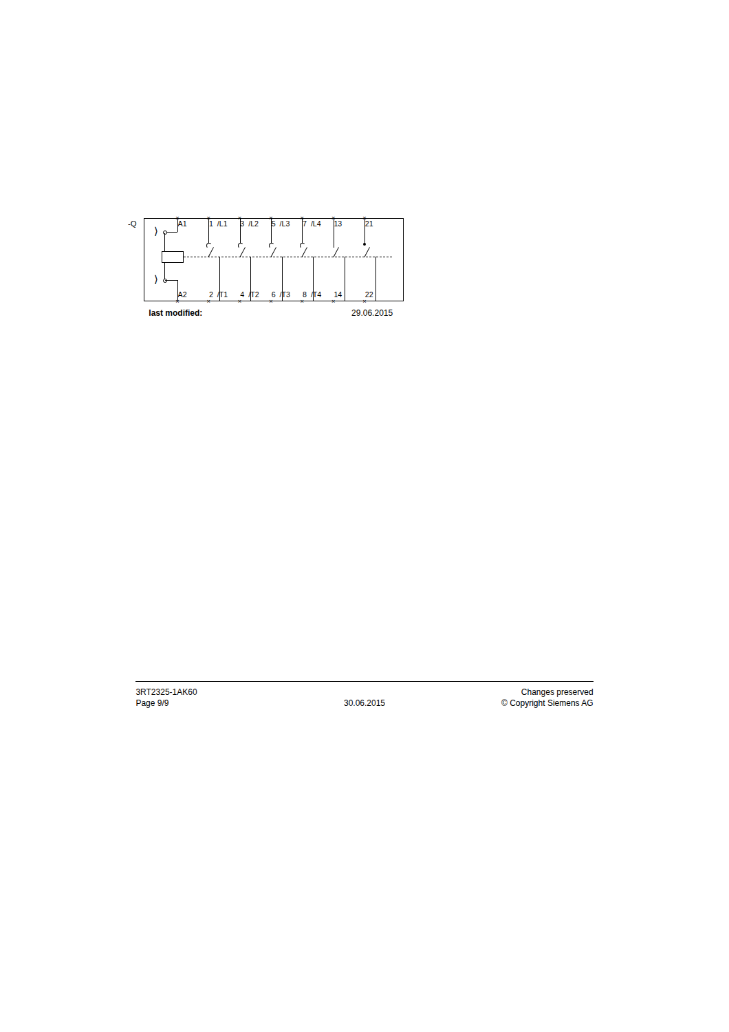-Q
A1 1 /L1 3 /L2 5 /L3 7 /L4 13 21 A2 2 /T1 4 /T2 6 /T3 8 /T4 14 22
⟩
⟩
last modified:
29.06.2015
3RT2325-1AK60
Page 9/9
30.06.2015
Changes preserved
© Copyright Siemens AG